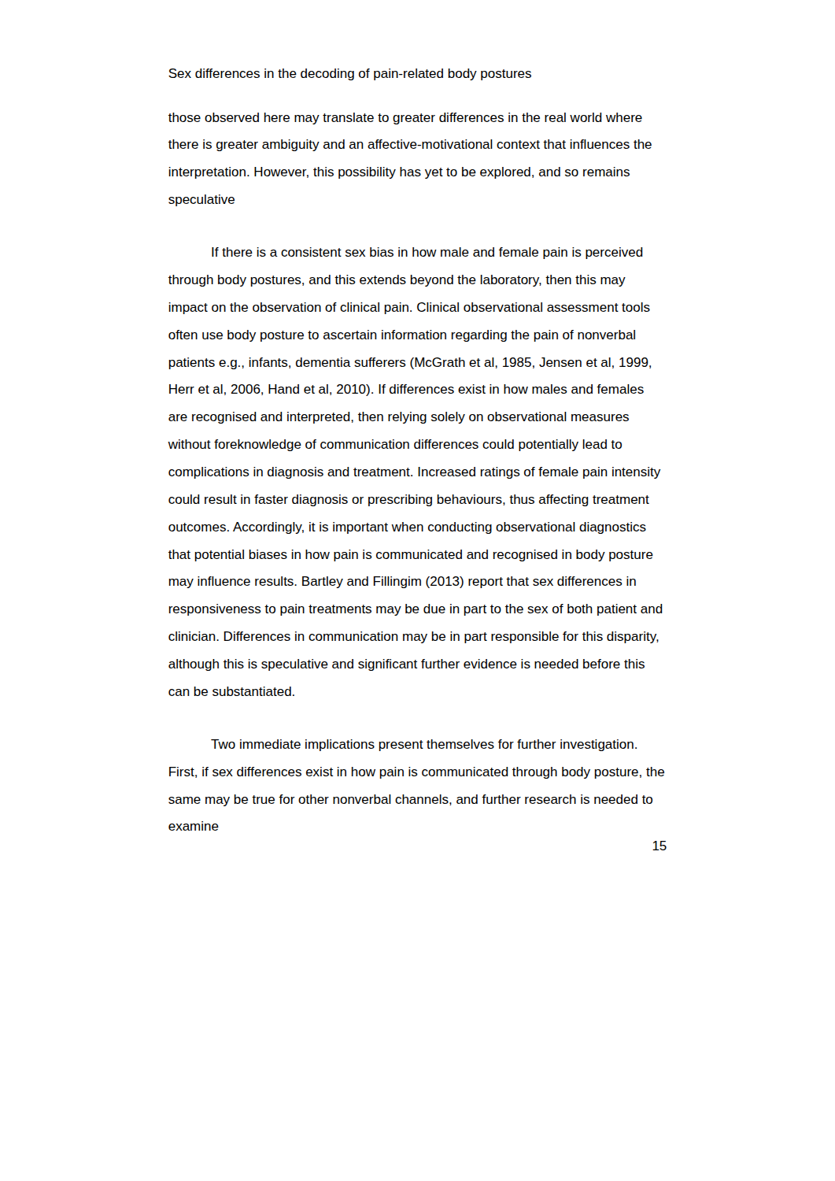Sex differences in the decoding of pain-related body postures
those observed here may translate to greater differences in the real world where there is greater ambiguity and an affective-motivational context that influences the interpretation. However, this possibility has yet to be explored, and so remains speculative
If there is a consistent sex bias in how male and female pain is perceived through body postures, and this extends beyond the laboratory, then this may impact on the observation of clinical pain. Clinical observational assessment tools often use body posture to ascertain information regarding the pain of nonverbal patients e.g., infants, dementia sufferers (McGrath et al, 1985, Jensen et al, 1999, Herr et al, 2006, Hand et al, 2010). If differences exist in how males and females are recognised and interpreted, then relying solely on observational measures without foreknowledge of communication differences could potentially lead to complications in diagnosis and treatment. Increased ratings of female pain intensity could result in faster diagnosis or prescribing behaviours, thus affecting treatment outcomes. Accordingly, it is important when conducting observational diagnostics that potential biases in how pain is communicated and recognised in body posture may influence results. Bartley and Fillingim (2013) report that sex differences in responsiveness to pain treatments may be due in part to the sex of both patient and clinician. Differences in communication may be in part responsible for this disparity, although this is speculative and significant further evidence is needed before this can be substantiated.
Two immediate implications present themselves for further investigation. First, if sex differences exist in how pain is communicated through body posture, the same may be true for other nonverbal channels, and further research is needed to examine
15